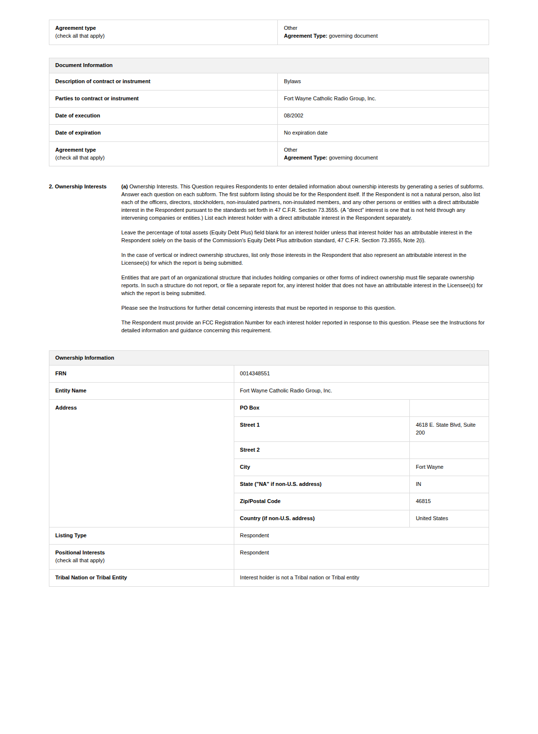| Agreement type (check all that apply) | Other Agreement Type: governing document |
| Document Information |
| Description of contract or instrument | Bylaws |
| Parties to contract or instrument | Fort Wayne Catholic Radio Group, Inc. |
| Date of execution | 08/2002 |
| Date of expiration | No expiration date |
| Agreement type (check all that apply) | Other Agreement Type: governing document |
2. Ownership Interests
(a) Ownership Interests. This Question requires Respondents to enter detailed information about ownership interests by generating a series of subforms. Answer each question on each subform. The first subform listing should be for the Respondent itself. If the Respondent is not a natural person, also list each of the officers, directors, stockholders, non-insulated partners, non-insulated members, and any other persons or entities with a direct attributable interest in the Respondent pursuant to the standards set forth in 47 C.F.R. Section 73.3555. (A “direct” interest is one that is not held through any intervening companies or entities.) List each interest holder with a direct attributable interest in the Respondent separately.
Leave the percentage of total assets (Equity Debt Plus) field blank for an interest holder unless that interest holder has an attributable interest in the Respondent solely on the basis of the Commission's Equity Debt Plus attribution standard, 47 C.F.R. Section 73.3555, Note 2(i).
In the case of vertical or indirect ownership structures, list only those interests in the Respondent that also represent an attributable interest in the Licensee(s) for which the report is being submitted.
Entities that are part of an organizational structure that includes holding companies or other forms of indirect ownership must file separate ownership reports. In such a structure do not report, or file a separate report for, any interest holder that does not have an attributable interest in the Licensee(s) for which the report is being submitted.
Please see the Instructions for further detail concerning interests that must be reported in response to this question.
The Respondent must provide an FCC Registration Number for each interest holder reported in response to this question. Please see the Instructions for detailed information and guidance concerning this requirement.
| Ownership Information |
| FRN | 0014348551 |
| Entity Name | Fort Wayne Catholic Radio Group, Inc. |
| Address | PO Box | |
| Street 1 | 4618 E. State Blvd, Suite 200 |
| Street 2 | |
| City | Fort Wayne |
| State ("NA" if non-U.S. address) | IN |
| Zip/Postal Code | 46815 |
| Country (if non-U.S. address) | United States |
| Listing Type | Respondent |
| Positional Interests (check all that apply) | Respondent |
| Tribal Nation or Tribal Entity | Interest holder is not a Tribal nation or Tribal entity |